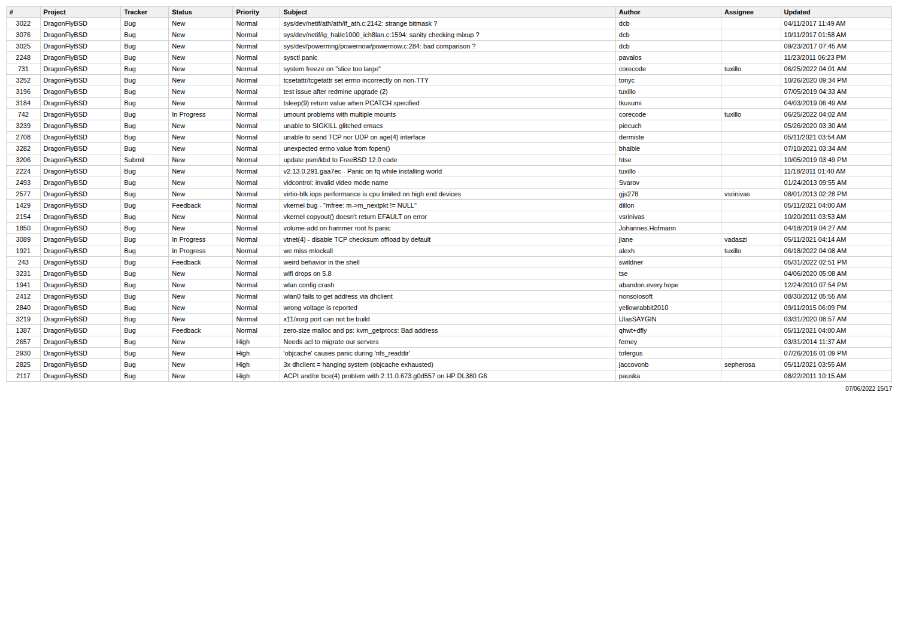| # | Project | Tracker | Status | Priority | Subject | Author | Assignee | Updated |
| --- | --- | --- | --- | --- | --- | --- | --- | --- |
| 3022 | DragonFlyBSD | Bug | New | Normal | sys/dev/netif/ath/ath/if_ath.c:2142: strange bitmask ? | dcb | | 04/11/2017 11:49 AM |
| 3076 | DragonFlyBSD | Bug | New | Normal | sys/dev/netif/ig_hal/e1000_ich8lan.c:1594: sanity checking mixup ? | dcb | | 10/11/2017 01:58 AM |
| 3025 | DragonFlyBSD | Bug | New | Normal | sys/dev/powermng/powernow/powernow.c:284: bad comparison ? | dcb | | 09/23/2017 07:45 AM |
| 2248 | DragonFlyBSD | Bug | New | Normal | sysctl panic | pavalos | | 11/23/2011 06:23 PM |
| 731 | DragonFlyBSD | Bug | New | Normal | system freeze on "slice too large" | corecode | tuxillo | 06/25/2022 04:01 AM |
| 3252 | DragonFlyBSD | Bug | New | Normal | tcsetattr/tcgetattr set errno incorrectly on non-TTY | tonyc | | 10/26/2020 09:34 PM |
| 3196 | DragonFlyBSD | Bug | New | Normal | test issue after redmine upgrade (2) | tuxillo | | 07/05/2019 04:33 AM |
| 3184 | DragonFlyBSD | Bug | New | Normal | tsleep(9) return value when PCATCH specified | tkusumi | | 04/03/2019 06:49 AM |
| 742 | DragonFlyBSD | Bug | In Progress | Normal | umount problems with multiple mounts | corecode | tuxillo | 06/25/2022 04:02 AM |
| 3239 | DragonFlyBSD | Bug | New | Normal | unable to SIGKILL glitched emacs | piecuch | | 05/26/2020 03:30 AM |
| 2708 | DragonFlyBSD | Bug | New | Normal | unable to send TCP nor UDP on age(4) interface | dermiste | | 05/11/2021 03:54 AM |
| 3282 | DragonFlyBSD | Bug | New | Normal | unexpected errno value from fopen() | bhaible | | 07/10/2021 03:34 AM |
| 3206 | DragonFlyBSD | Submit | New | Normal | update psm/kbd to FreeBSD 12.0 code | htse | | 10/05/2019 03:49 PM |
| 2224 | DragonFlyBSD | Bug | New | Normal | v2.13.0.291.gaa7ec - Panic on fq while installing world | tuxillo | | 11/18/2011 01:40 AM |
| 2493 | DragonFlyBSD | Bug | New | Normal | vidcontrol: invalid video mode name | Svarov | | 01/24/2013 09:55 AM |
| 2577 | DragonFlyBSD | Bug | New | Normal | virtio-blk iops performance is cpu limited on high end devices | gjs278 | vsrinivas | 08/01/2013 02:28 PM |
| 1429 | DragonFlyBSD | Bug | Feedback | Normal | vkernel bug - "mfree: m->m_nextpkt != NULL" | dillon | | 05/11/2021 04:00 AM |
| 2154 | DragonFlyBSD | Bug | New | Normal | vkernel copyout() doesn't return EFAULT on error | vsrinivas | | 10/20/2011 03:53 AM |
| 1850 | DragonFlyBSD | Bug | New | Normal | volume-add on hammer root fs panic | Johannes.Hofmann | | 04/18/2019 04:27 AM |
| 3089 | DragonFlyBSD | Bug | In Progress | Normal | vtnet(4) - disable TCP checksum offload by default | jlane | vadaszi | 05/11/2021 04:14 AM |
| 1921 | DragonFlyBSD | Bug | In Progress | Normal | we miss mlockall | alexh | tuxillo | 06/18/2022 04:08 AM |
| 243 | DragonFlyBSD | Bug | Feedback | Normal | weird behavior in the shell | swildner | | 05/31/2022 02:51 PM |
| 3231 | DragonFlyBSD | Bug | New | Normal | wifi drops on 5.8 | tse | | 04/06/2020 05:08 AM |
| 1941 | DragonFlyBSD | Bug | New | Normal | wlan config crash | abandon.every.hope | | 12/24/2010 07:54 PM |
| 2412 | DragonFlyBSD | Bug | New | Normal | wlan0 fails to get address via dhclient | nonsolosoft | | 08/30/2012 05:55 AM |
| 2840 | DragonFlyBSD | Bug | New | Normal | wrong voltage is reported | yellowrabbit2010 | | 09/11/2015 06:09 PM |
| 3219 | DragonFlyBSD | Bug | New | Normal | x11/xorg port can not be build | UlasSAYGIN | | 03/31/2020 08:57 AM |
| 1387 | DragonFlyBSD | Bug | Feedback | Normal | zero-size malloc and ps: kvm_getprocs: Bad address | qhwt+dfly | | 05/11/2021 04:00 AM |
| 2657 | DragonFlyBSD | Bug | New | High | Needs acl to migrate our servers | ferney | | 03/31/2014 11:37 AM |
| 2930 | DragonFlyBSD | Bug | New | High | 'objcache' causes panic during 'nfs_readdir' | tofergus | | 07/26/2016 01:09 PM |
| 2825 | DragonFlyBSD | Bug | New | High | 3x dhclient = hanging system (objcache exhausted) | jaccovonb | sepherosa | 05/11/2021 03:55 AM |
| 2117 | DragonFlyBSD | Bug | New | High | ACPI and/or bce(4) problem with 2.11.0.673.g0d557 on HP DL380 G6 | pauska | | 08/22/2011 10:15 AM |
07/06/2022 15/17